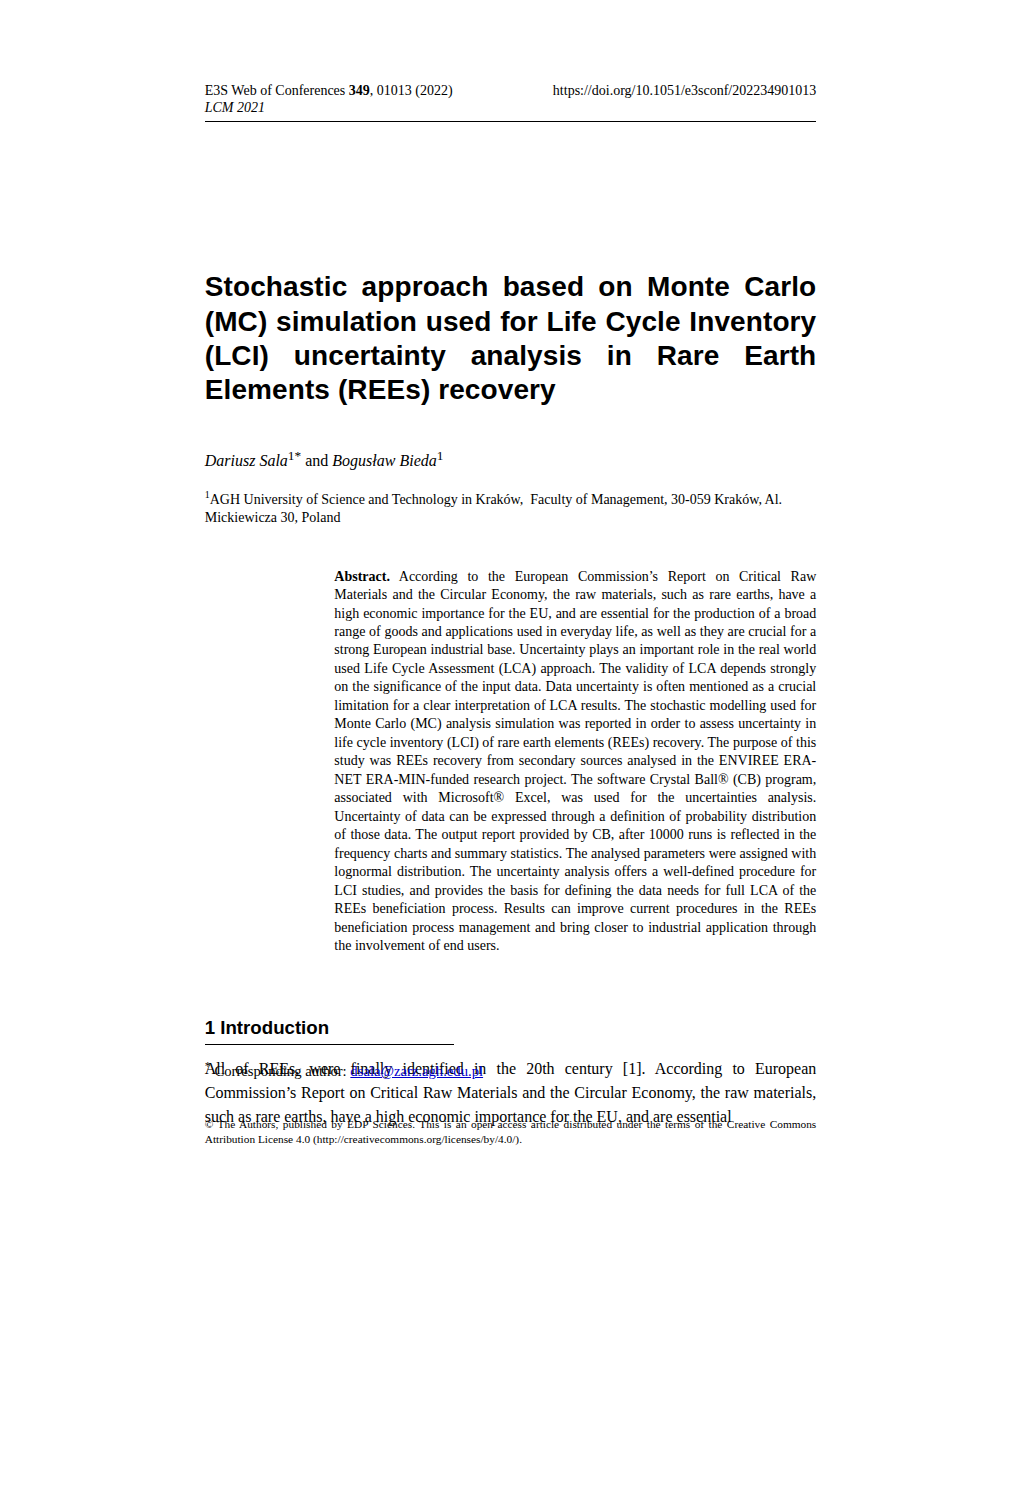E3S Web of Conferences 349, 01013 (2022)
LCM 2021
https://doi.org/10.1051/e3sconf/202234901013
Stochastic approach based on Monte Carlo (MC) simulation used for Life Cycle Inventory (LCI) uncertainty analysis in Rare Earth Elements (REEs) recovery
Dariusz Sala1* and Bogusław Bieda1
1AGH University of Science and Technology in Kraków, Faculty of Management, 30-059 Kraków, Al. Mickiewicza 30, Poland
Abstract. According to the European Commission’s Report on Critical Raw Materials and the Circular Economy, the raw materials, such as rare earths, have a high economic importance for the EU, and are essential for the production of a broad range of goods and applications used in everyday life, as well as they are crucial for a strong European industrial base. Uncertainty plays an important role in the real world used Life Cycle Assessment (LCA) approach. The validity of LCA depends strongly on the significance of the input data. Data uncertainty is often mentioned as a crucial limitation for a clear interpretation of LCA results. The stochastic modelling used for Monte Carlo (MC) analysis simulation was reported in order to assess uncertainty in life cycle inventory (LCI) of rare earth elements (REEs) recovery. The purpose of this study was REEs recovery from secondary sources analysed in the ENVIREE ERA-NET ERA-MIN-funded research project. The software Crystal Ball® (CB) program, associated with Microsoft® Excel, was used for the uncertainties analysis. Uncertainty of data can be expressed through a definition of probability distribution of those data. The output report provided by CB, after 10000 runs is reflected in the frequency charts and summary statistics. The analysed parameters were assigned with lognormal distribution. The uncertainty analysis offers a well-defined procedure for LCI studies, and provides the basis for defining the data needs for full LCA of the REEs beneficiation process. Results can improve current procedures in the REEs beneficiation process management and bring closer to industrial application through the involvement of end users.
1 Introduction
All of REEs, were finally identified in the 20th century [1]. According to European Commission’s Report on Critical Raw Materials and the Circular Economy, the raw materials, such as rare earths, have a high economic importance for the EU, and are essential
* Corresponding author: dsala@zarz.agh.edu.pl
© The Authors, published by EDP Sciences. This is an open access article distributed under the terms of the Creative Commons Attribution License 4.0 (http://creativecommons.org/licenses/by/4.0/).